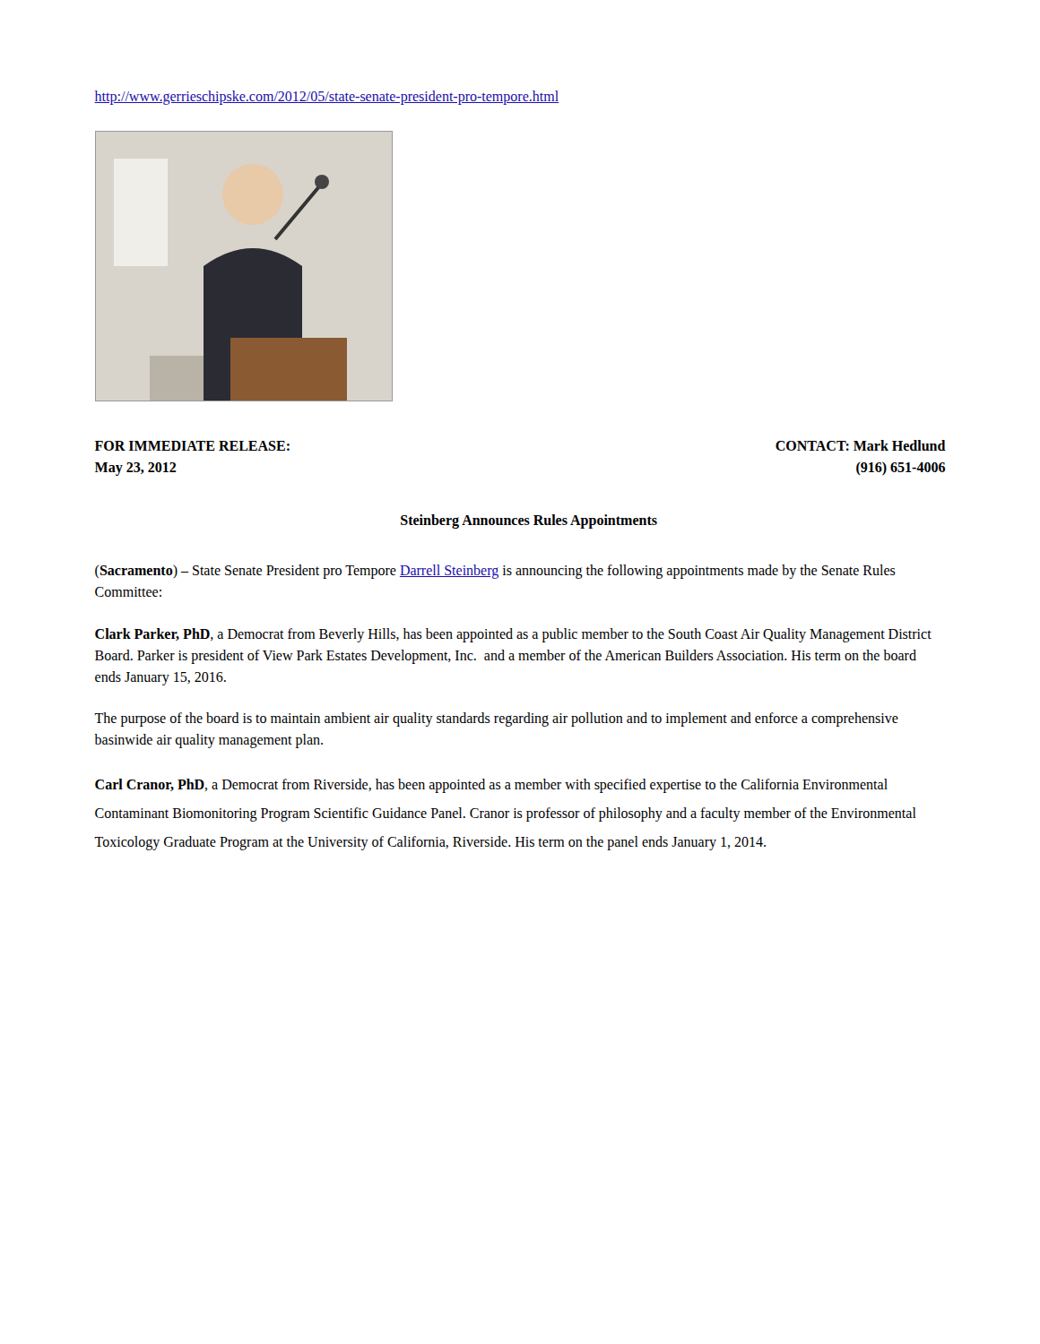http://www.gerrieschipske.com/2012/05/state-senate-president-pro-tempore.html
| FOR IMMEDIATE RELEASE: | CONTACT: Mark Hedlund |
| May 23, 2012 | (916) 651-4006 |
Steinberg Announces Rules Appointments
(Sacramento) – State Senate President pro Tempore Darrell Steinberg is announcing the following appointments made by the Senate Rules Committee:
Clark Parker, PhD, a Democrat from Beverly Hills, has been appointed as a public member to the South Coast Air Quality Management District Board. Parker is president of View Park Estates Development, Inc. and a member of the American Builders Association. His term on the board ends January 15, 2016.
The purpose of the board is to maintain ambient air quality standards regarding air pollution and to implement and enforce a comprehensive basinwide air quality management plan.
Carl Cranor, PhD, a Democrat from Riverside, has been appointed as a member with specified expertise to the California Environmental Contaminant Biomonitoring Program Scientific Guidance Panel. Cranor is professor of philosophy and a faculty member of the Environmental Toxicology Graduate Program at the University of California, Riverside. His term on the panel ends January 1, 2014.